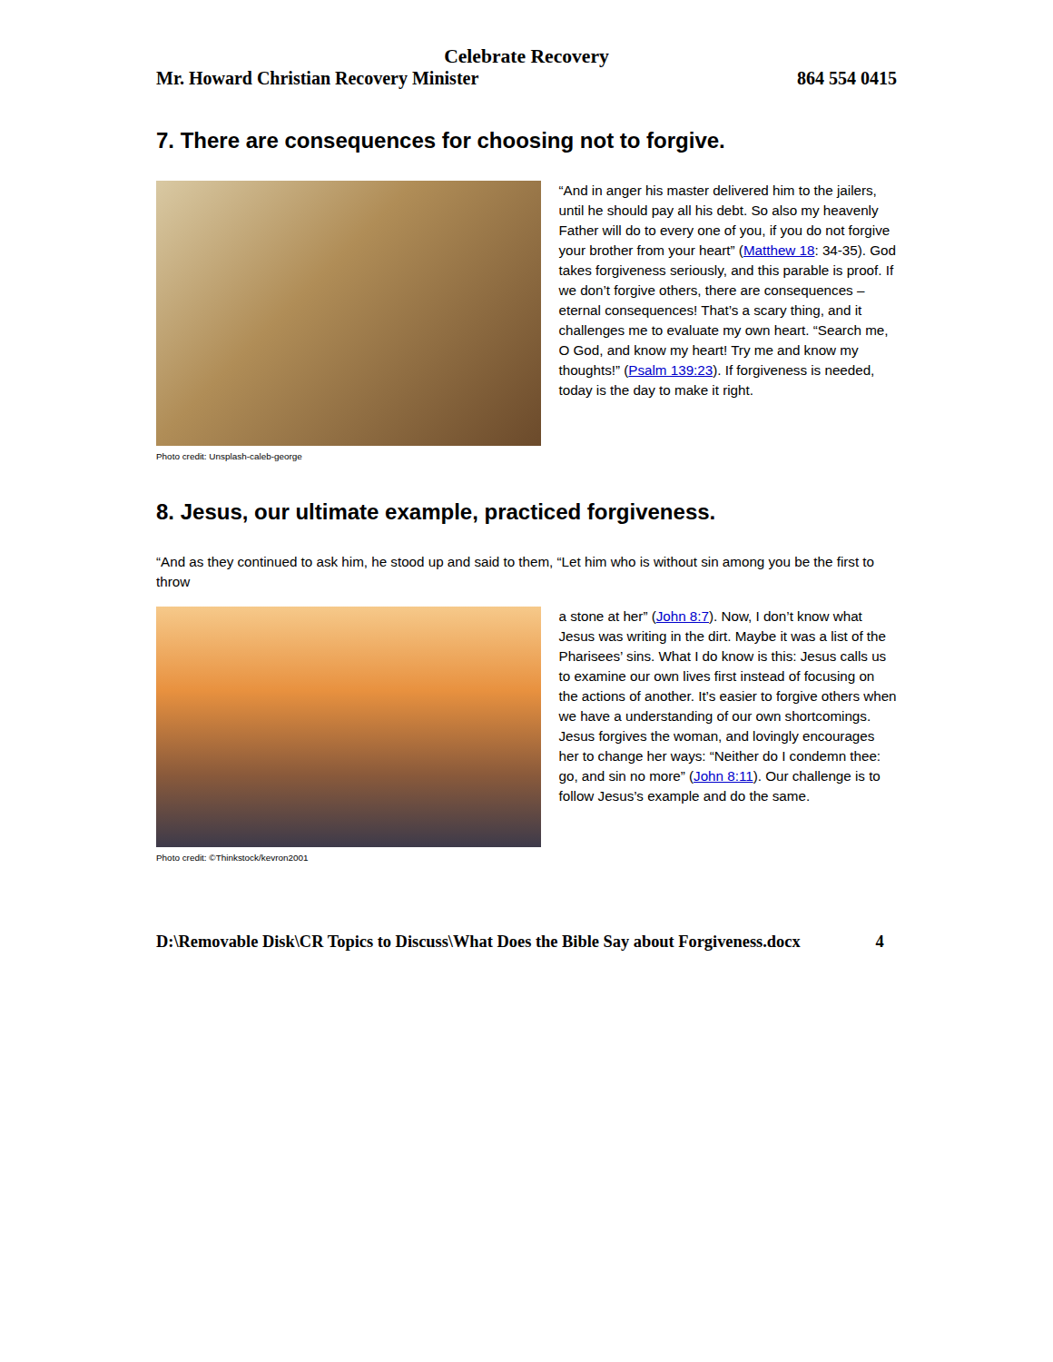Celebrate Recovery
Mr. Howard Christian Recovery Minister 864 554 0415
7. There are consequences for choosing not to forgive.
“And in anger his master delivered him to the jailers, until he should pay all his debt. So also my heavenly Father will do to every one of you, if you do not forgive your brother from your heart” (Matthew 18: 34-35). God takes forgiveness seriously, and this parable is proof. If we don’t forgive others, there are consequences – eternal consequences! That’s a scary thing, and it challenges me to evaluate my own heart. “Search me, O God, and know my heart! Try me and know my thoughts!” (Psalm 139:23). If forgiveness is needed, today is the day to make it right.
Photo credit: Unsplash-caleb-george
8. Jesus, our ultimate example, practiced forgiveness.
“And as they continued to ask him, he stood up and said to them, “Let him who is without sin among you be the first to throw
a stone at her” (John 8:7). Now, I don’t know what Jesus was writing in the dirt. Maybe it was a list of the Pharisees’ sins. What I do know is this: Jesus calls us to examine our own lives first instead of focusing on the actions of another. It’s easier to forgive others when we have a understanding of our own shortcomings. Jesus forgives the woman, and lovingly encourages her to change her ways: “Neither do I condemn thee: go, and sin no more” (John 8:11). Our challenge is to follow Jesus’s example and do the same.
Photo credit: ©Thinkstock/kevron2001
D:\Removable Disk\CR Topics to Discuss\What Does the Bible Say about Forgiveness.docx4